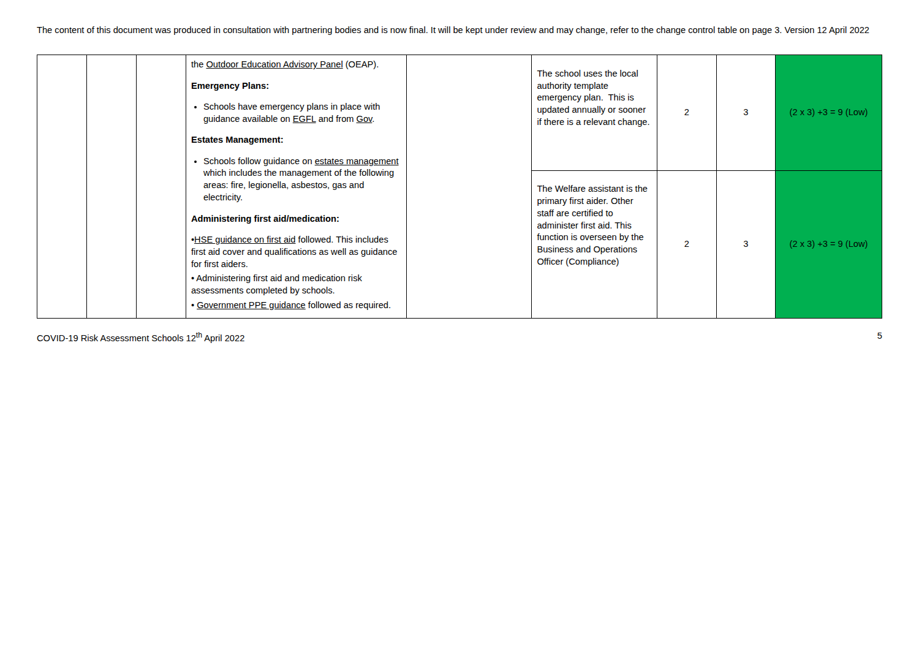The content of this document was produced in consultation with partnering bodies and is now final. It will be kept under review and may change, refer to the change control table on page 3. Version 12 April 2022
| | | | the Outdoor Education Advisory Panel (OEAP). Emergency Plans: Schools have emergency plans in place with guidance available on EGFL and from Gov . Estates Management: Schools follow guidance on estates management which includes the management of the following areas: fire, legionella, asbestos, gas and electricity. Administering first aid/medication: • HSE guidance on first aid followed. This includes first aid cover and qualifications as well as guidance for first aiders. • Administering first aid and medication risk assessments completed by schools. • Government PPE guidance followed as required. | | The school uses the local authority template emergency plan. This is updated annually or sooner if there is a relevant change. | 2 | 3 | (2 x 3) +3 = 9 (Low) |
| The Welfare assistant is the primary first aider. Other staff are certified to administer first aid. This function is overseen by the Business and Operations Officer (Compliance) | 2 | 3 | (2 x 3) +3 = 9 (Low) |
COVID-19 Risk Assessment Schools 12th April 2022 5